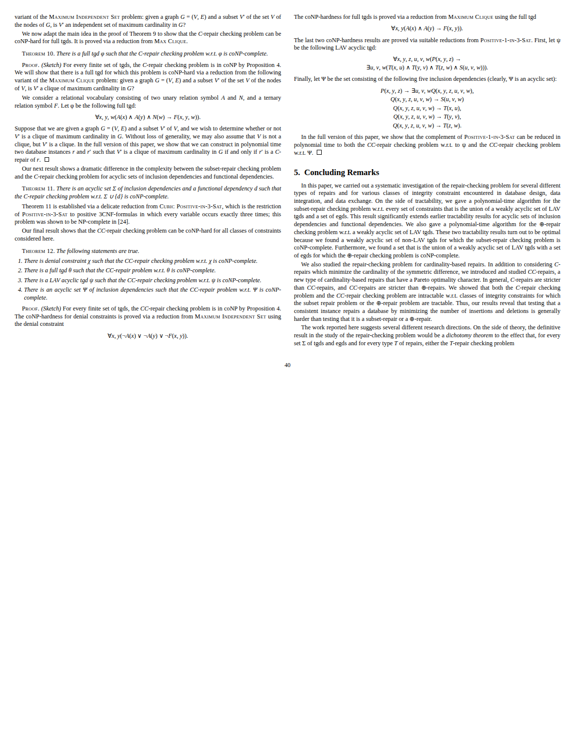variant of the Maximum Independent Set problem: given a graph G = (V, E) and a subset V′ of the set V of the nodes of G, is V′ an independent set of maximum cardinality in G?
We now adapt the main idea in the proof of Theorem 9 to show that the C-repair checking problem can be coNP-hard for full tgds. It is proved via a reduction from Max Clique.
Theorem 10. There is a full tgd φ such that the C-repair checking problem w.r.t. φ is coNP-complete.
Proof. (Sketch) For every finite set of tgds, the C-repair checking problem is in coNP by Proposition 4. We will show that there is a full tgd for which this problem is coNP-hard via a reduction from the following variant of the Maximum Clique problem: given a graph G = (V, E) and a subset V′ of the set V of the nodes of V, is V′ a clique of maximum cardinality in G?
We consider a relational vocabulary consisting of two unary relation symbol A and N, and a ternary relation symbol F. Let φ be the following full tgd:
∀x, y, w(A(x) ∧ A(y) ∧ N(w) → F(x, y, w)).
Suppose that we are given a graph G = (V, E) and a subset V′ of V, and we wish to determine whether or not V′ is a clique of maximum cardinality in G. Without loss of generality, we may also assume that V is not a clique, but V′ is a clique. In the full version of this paper, we show that we can construct in polynomial time two database instances r and r′ such that V′ is a clique of maximum cardinality in G if and only if r′ is a C-repair of r.
Our next result shows a dramatic difference in the complexity between the subset-repair checking problem and the C-repair checking problem for acyclic sets of inclusion dependencies and functional dependencies.
Theorem 11. There is an acyclic set Σ of inclusion dependencies and a functional dependency d such that the C-repair checking problem w.r.t. Σ ∪ {d} is coNP-complete.
Theorem 11 is established via a delicate reduction from Cubic Positive-in-3-Sat, which is the restriction of Positive-in-3-Sat to positive 3CNF-formulas in which every variable occurs exactly three times; this problem was shown to be NP-complete in [24].
Our final result shows that the CC-repair checking problem can be coNP-hard for all classes of constraints considered here.
Theorem 12. The following statements are true.
There is denial constraint χ such that the CC-repair checking problem w.r.t. χ is coNP-complete.
There is a full tgd θ such that the CC-repair problem w.r.t. θ is coNP-complete.
There is a LAV acyclic tgd ψ such that the CC-repair checking problem w.r.t. ψ is coNP-complete.
There is an acyclic set Ψ of inclusion dependencies such that the CC-repair problem w.r.t. Ψ is coNP-complete.
Proof. (Sketch) For every finite set of tgds, the CC-repair checking problem is in coNP by Proposition 4. The coNP-hardness for denial constraints is proved via a reduction from Maximum Independent Set using the denial constraint
∀x, y(¬A(x) ∨ ¬A(y) ∨ ¬F(x, y)).
The coNP-hardness for full tgds is proved via a reduction from Maximum Clique using the full tgd
∀x, y(A(x) ∧ A(y) → F(x, y)).
The last two coNP-hardness results are proved via suitable reductions from Positive-1-in-3-Sat. First, let ψ be the following LAV acyclic tgd:
∀x, y, z, u, v, w(P(x, y, z) → ∃u, v, w(T(x, u) ∧ T(y, v) ∧ T(z, w) ∧ S(u, v, w))).
Finally, let Ψ be the set consisting of the following five inclusion dependencies (clearly, Ψ is an acyclic set):
P(x, y, z) → ∃u, v, wQ(x, y, z, u, v, w), Q(x, y, z, u, v, w) → S(u, v, w) Q(x, y, z, u, v, w) → T(x, u), Q(x, y, z, u, v, w) → T(y, v), Q(x, y, z, u, v, w) → T(z, w).
In the full version of this paper, we show that the complement of Positive-1-in-3-Sat can be reduced in polynomial time to both the CC-repair checking problem w.r.t. to ψ and the CC-repair checking problem w.r.t. Ψ.
5. Concluding Remarks
In this paper, we carried out a systematic investigation of the repair-checking problem for several different types of repairs and for various classes of integrity constraint encountered in database design, data integration, and data exchange. On the side of tractability, we gave a polynomial-time algorithm for the subset-repair checking problem w.r.t. every set of constraints that is the union of a weakly acyclic set of LAV tgds and a set of egds. This result significantly extends earlier tractability results for acyclic sets of inclusion dependencies and functional dependencies. We also gave a polynomial-time algorithm for the ⊕-repair checking problem w.r.t. a weakly acyclic set of LAV tgds. These two tractability results turn out to be optimal because we found a weakly acyclic set of non-LAV tgds for which the subset-repair checking problem is coNP-complete. Furthermore, we found a set that is the union of a weakly acyclic set of LAV tgds with a set of egds for which the ⊕-repair checking problem is coNP-complete.
We also studied the repair-checking problem for cardinality-based repairs. In addition to considering C-repairs which minimize the cardinality of the symmetric difference, we introduced and studied CC-repairs, a new type of cardinality-based repairs that have a Pareto optimality character. In general, C-repairs are stricter than CC-repairs, and CC-repairs are stricter than ⊕-repairs. We showed that both the C-repair checking problem and the CC-repair checking problem are intractable w.r.t. classes of integrity constraints for which the subset repair problem or the ⊕-repair problem are tractable. Thus, our results reveal that testing that a consistent instance repairs a database by minimizing the number of insertions and deletions is generally harder than testing that it is a subset-repair or a ⊕-repair.
The work reported here suggests several different research directions. On the side of theory, the definitive result in the study of the repair-checking problem would be a dichotomy theorem to the effect that, for every set Σ of tgds and egds and for every type T of repairs, either the T-repair checking problem
40